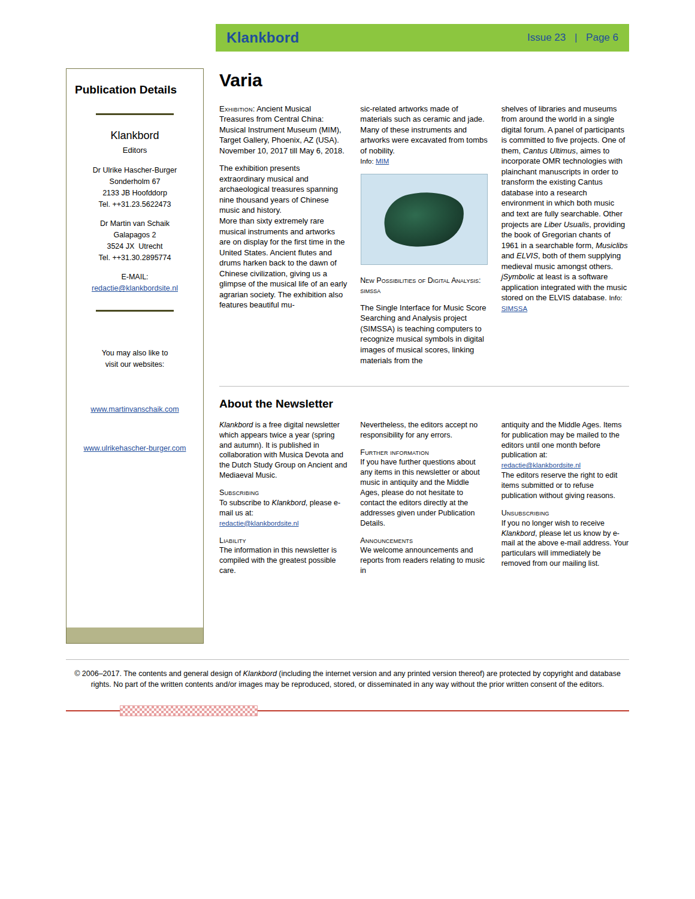Klankbord
Issue 23 | Page 6
Publication Details
Klankbord
Editors
Dr Ulrike Hascher-Burger
Sonderholm 67
2133 JB Hoofddorp
Tel. ++31.23.5622473
Dr Martin van Schaik
Galapagos 2
3524 JX Utrecht
Tel. ++31.30.2895774
E-MAIL:
redactie@klankbordsite.nl
You may also like to
visit our websites:
www.martinvanschaik.com
www.ulrikehascher-burger.com
Varia
Exhibition: Ancient Musical Treasures from Central China: Musical Instrument Museum (MIM), Target Gallery, Phoenix, AZ (USA). November 10, 2017 till May 6, 2018.
The exhibition presents extraordinary musical and archaeological treasures spanning nine thousand years of Chinese music and history.
More than sixty extremely rare musical instruments and artworks are on display for the first time in the United States. Ancient flutes and drums harken back to the dawn of Chinese civilization, giving us a glimpse of the musical life of an early agrarian society. The exhibition also features beautiful mu-
sic-related artworks made of materials such as ceramic and jade. Many of these instruments and artworks were excavated from tombs of nobility.
Info: MIM
New Possibilities of Digital Analysis: simssa
The Single Interface for Music Score Searching and Analysis project (SIMSSA) is teaching computers to recognize musical symbols in digital images of musical scores, linking materials from the
shelves of libraries and museums from around the world in a single digital forum. A panel of participants is committed to five projects. One of them, Cantus Ultimus, aimes to incorporate OMR technologies with plainchant manuscripts in order to transform the existing Cantus database into a research environment in which both music and text are fully searchable. Other projects are Liber Usualis, providing the book of Gregorian chants of 1961 in a searchable form, Musiclibs and ELVIS, both of them supplying medieval music amongst others. jSymbolic at least is a software application integrated with the music stored on the ELVIS database. Info: SIMSSA
About the Newsletter
Klankbord is a free digital newsletter which appears twice a year (spring and autumn). It is published in collaboration with Musica Devota and the Dutch Study Group on Ancient and Mediaeval Music.
Subscribing
To subscribe to Klankbord, please e-mail us at:
redactie@klankbordsite.nl
Liability
The information in this newsletter is compiled with the greatest possible care.
Nevertheless, the editors accept no responsibility for any errors.
Further information
If you have further questions about any items in this newsletter or about music in antiquity and the Middle Ages, please do not hesitate to contact the editors directly at the addresses given under Publication Details.
Announcements
We welcome announcements and reports from readers relating to music in
antiquity and the Middle Ages. Items for publication may be mailed to the editors until one month before publication at:
redactie@klankbordsite.nl
The editors reserve the right to edit items submitted or to refuse publication without giving reasons.
Unsubscribing
If you no longer wish to receive Klankbord, please let us know by e-mail at the above e-mail address. Your particulars will immediately be removed from our mailing list.
© 2006–2017. The contents and general design of Klankbord (including the internet version and any printed version thereof) are protected by copyright and database rights. No part of the written contents and/or images may be reproduced, stored, or disseminated in any way without the prior written consent of the editors.